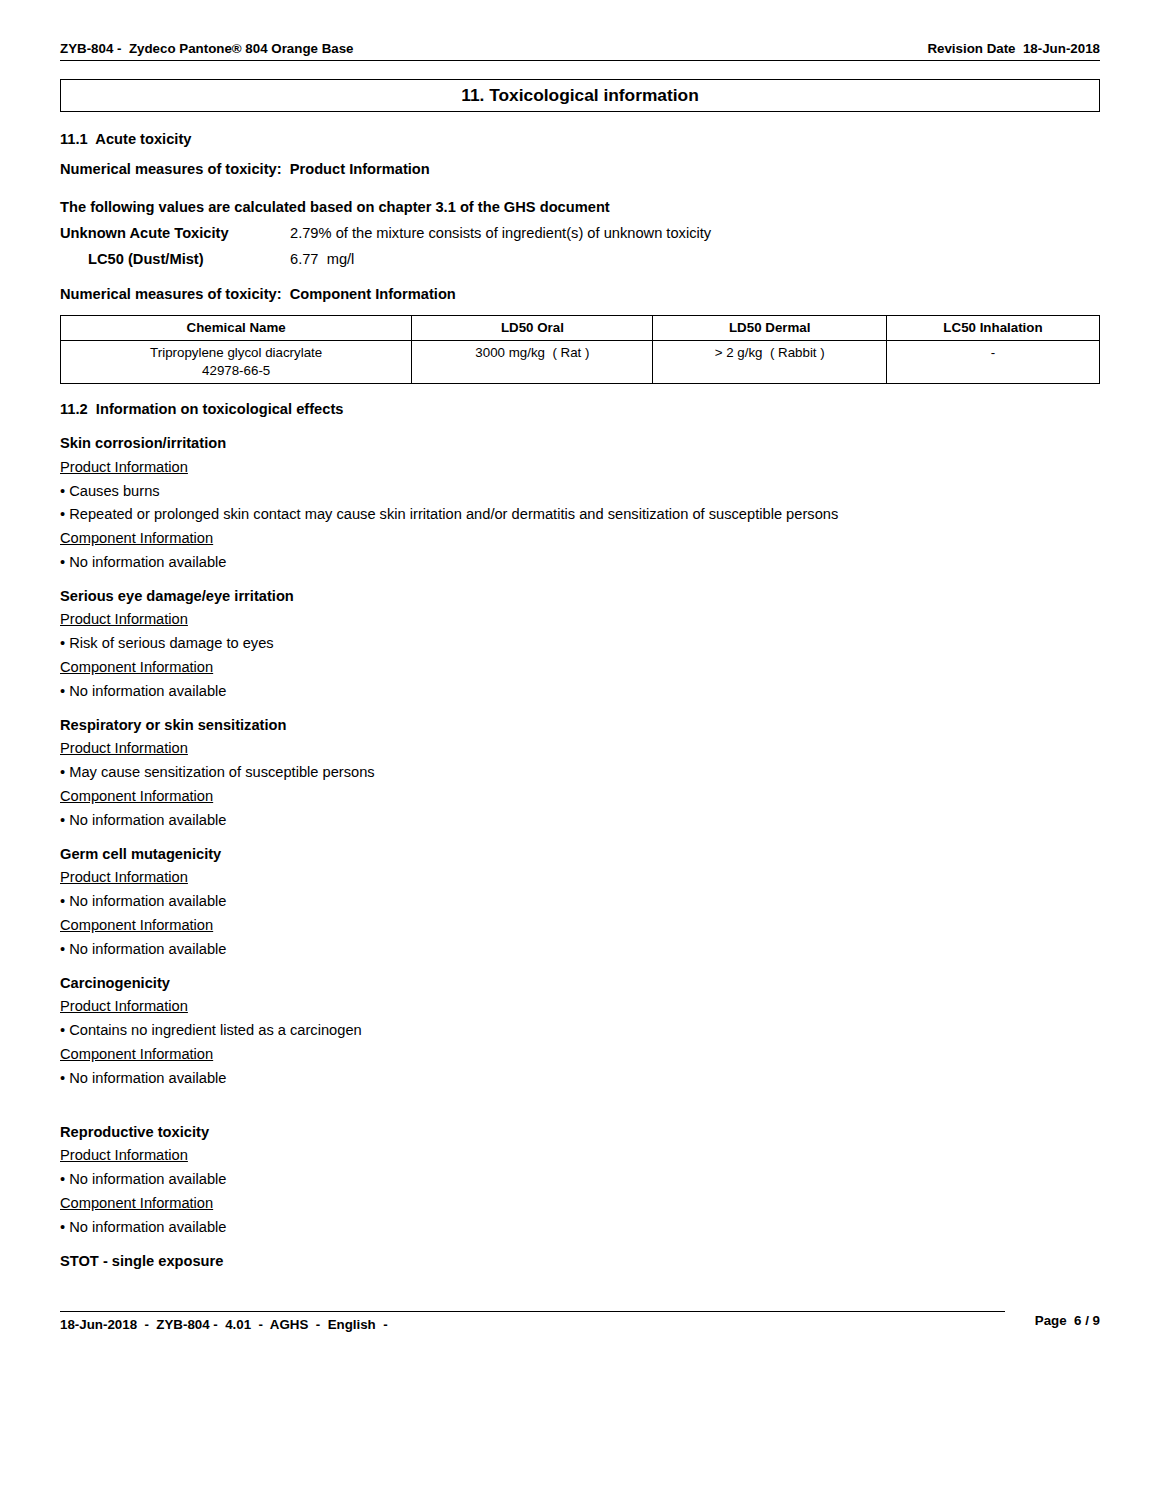ZYB-804 - Zydeco Pantone® 804 Orange Base
Revision Date 18-Jun-2018
11. Toxicological information
11.1 Acute toxicity
Numerical measures of toxicity: Product Information
The following values are calculated based on chapter 3.1 of the GHS document
Unknown Acute Toxicity
2.79% of the mixture consists of ingredient(s) of unknown toxicity
LC50 (Dust/Mist)
6.77 mg/l
Numerical measures of toxicity: Component Information
| Chemical Name | LD50 Oral | LD50 Dermal | LC50 Inhalation |
| --- | --- | --- | --- |
| Tripropylene glycol diacrylate 42978-66-5 | 3000 mg/kg ( Rat ) | > 2 g/kg ( Rabbit ) | - |
11.2 Information on toxicological effects
Skin corrosion/irritation
Product Information
• Causes burns
• Repeated or prolonged skin contact may cause skin irritation and/or dermatitis and sensitization of susceptible persons
Component Information
• No information available
Serious eye damage/eye irritation
Product Information
• Risk of serious damage to eyes
Component Information
• No information available
Respiratory or skin sensitization
Product Information
• May cause sensitization of susceptible persons
Component Information
• No information available
Germ cell mutagenicity
Product Information
• No information available
Component Information
• No information available
Carcinogenicity
Product Information
• Contains no ingredient listed as a carcinogen
Component Information
• No information available
Reproductive toxicity
Product Information
• No information available
Component Information
• No information available
STOT - single exposure
18-Jun-2018 - ZYB-804 - 4.01 - AGHS - English -
Page 6 / 9